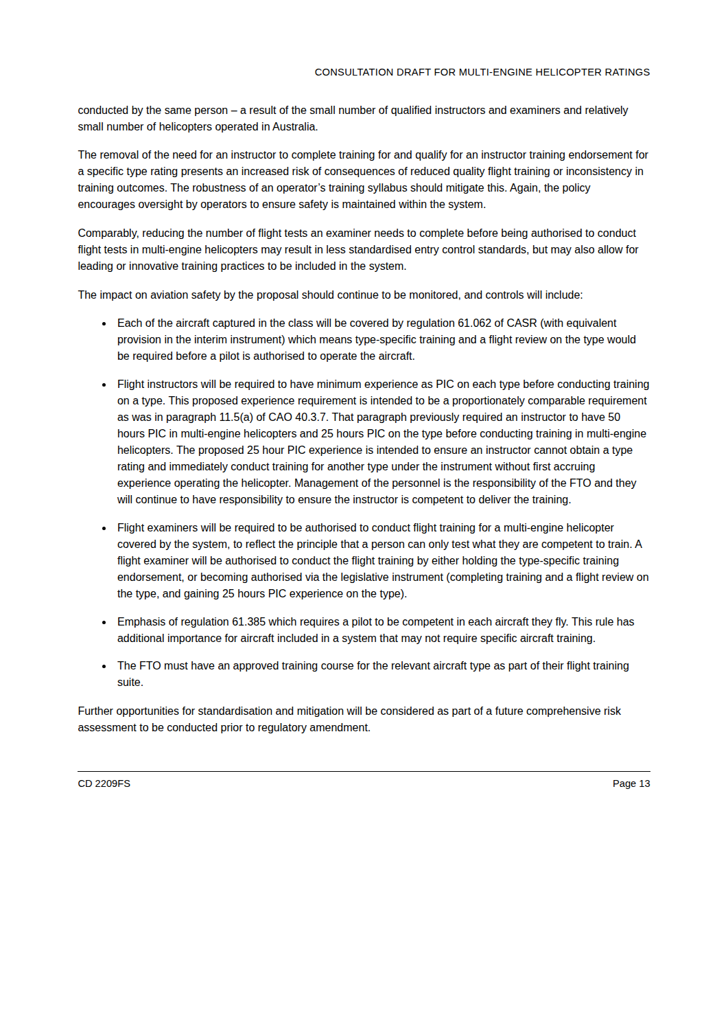CONSULTATION DRAFT FOR MULTI-ENGINE HELICOPTER RATINGS
conducted by the same person – a result of the small number of qualified instructors and examiners and relatively small number of helicopters operated in Australia.
The removal of the need for an instructor to complete training for and qualify for an instructor training endorsement for a specific type rating presents an increased risk of consequences of reduced quality flight training or inconsistency in training outcomes. The robustness of an operator’s training syllabus should mitigate this. Again, the policy encourages oversight by operators to ensure safety is maintained within the system.
Comparably, reducing the number of flight tests an examiner needs to complete before being authorised to conduct flight tests in multi-engine helicopters may result in less standardised entry control standards, but may also allow for leading or innovative training practices to be included in the system.
The impact on aviation safety by the proposal should continue to be monitored, and controls will include:
Each of the aircraft captured in the class will be covered by regulation 61.062 of CASR (with equivalent provision in the interim instrument) which means type-specific training and a flight review on the type would be required before a pilot is authorised to operate the aircraft.
Flight instructors will be required to have minimum experience as PIC on each type before conducting training on a type. This proposed experience requirement is intended to be a proportionately comparable requirement as was in paragraph 11.5(a) of CAO 40.3.7. That paragraph previously required an instructor to have 50 hours PIC in multi-engine helicopters and 25 hours PIC on the type before conducting training in multi-engine helicopters. The proposed 25 hour PIC experience is intended to ensure an instructor cannot obtain a type rating and immediately conduct training for another type under the instrument without first accruing experience operating the helicopter. Management of the personnel is the responsibility of the FTO and they will continue to have responsibility to ensure the instructor is competent to deliver the training.
Flight examiners will be required to be authorised to conduct flight training for a multi-engine helicopter covered by the system, to reflect the principle that a person can only test what they are competent to train. A flight examiner will be authorised to conduct the flight training by either holding the type-specific training endorsement, or becoming authorised via the legislative instrument (completing training and a flight review on the type, and gaining 25 hours PIC experience on the type).
Emphasis of regulation 61.385 which requires a pilot to be competent in each aircraft they fly. This rule has additional importance for aircraft included in a system that may not require specific aircraft training.
The FTO must have an approved training course for the relevant aircraft type as part of their flight training suite.
Further opportunities for standardisation and mitigation will be considered as part of a future comprehensive risk assessment to be conducted prior to regulatory amendment.
CD 2209FS Page 13